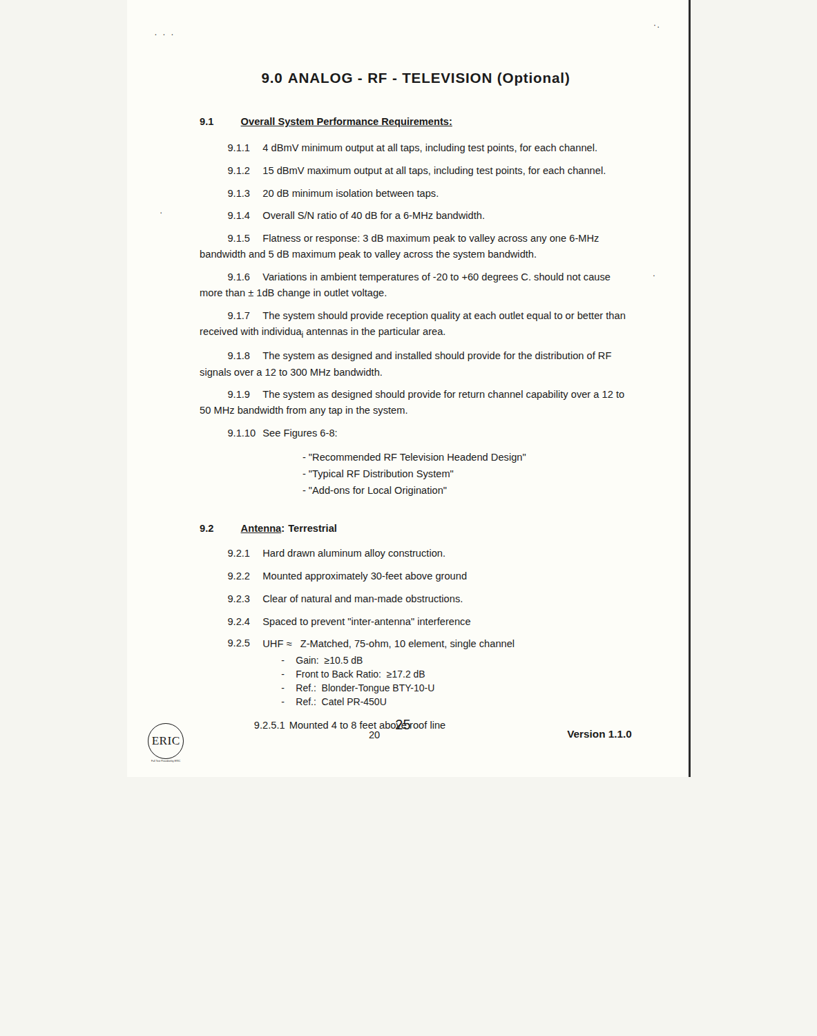. . .
·.
.
.
9.0 ANALOG - RF - TELEVISION (Optional)
9.1
Overall System Performance Requirements:
9.1.1
4 dBmV minimum output at all taps, including test points, for each channel.
9.1.2
15 dBmV maximum output at all taps, including test points, for each channel.
9.1.3
20 dB minimum isolation between taps.
9.1.4
Overall S/N ratio of 40 dB for a 6-MHz bandwidth.
9.1.5
Flatness or response: 3 dB maximum peak to valley across any one 6-MHz
bandwidth and 5 dB maximum peak to valley across the system bandwidth.
9.1.6
Variations in ambient temperatures of -20 to +60 degrees C. should not cause
more than ± 1dB change in outlet voltage.
9.1.7
The system should provide reception quality at each outlet equal to or better than
received with individuai antennas in the particular area.
9.1.8
The system as designed and installed should provide for the distribution of RF
signals over a 12 to 300 MHz bandwidth.
9.1.9
The system as designed should provide for return channel capability over a 12 to
50 MHz bandwidth from any tap in the system.
9.1.10
See Figures 6-8:
- "Recommended RF Television Headend Design"
- "Typical RF Distribution System"
- "Add-ons for Local Origination"
9.2
Antenna:Terrestrial
9.2.1
Hard drawn aluminum alloy construction.
9.2.2
Mounted approximately 30-feet above ground
9.2.3
Clear of natural and man-made obstructions.
9.2.4
Spaced to prevent "inter-antenna" interference
9.2.5
UHF ≈ Z-Matched, 75-ohm, 10 element, single channel
Gain: ≥10.5 dB
Front to Back Ratio: ≥17.2 dB
Ref.: Blonder-Tongue BTY-10-U
Ref.: Catel PR-450U
9.2.5.1
Mounted 4 to 8 feet above roof line
20 25 Version 1.1.0
ERIC
Full Text Provided by ERIC